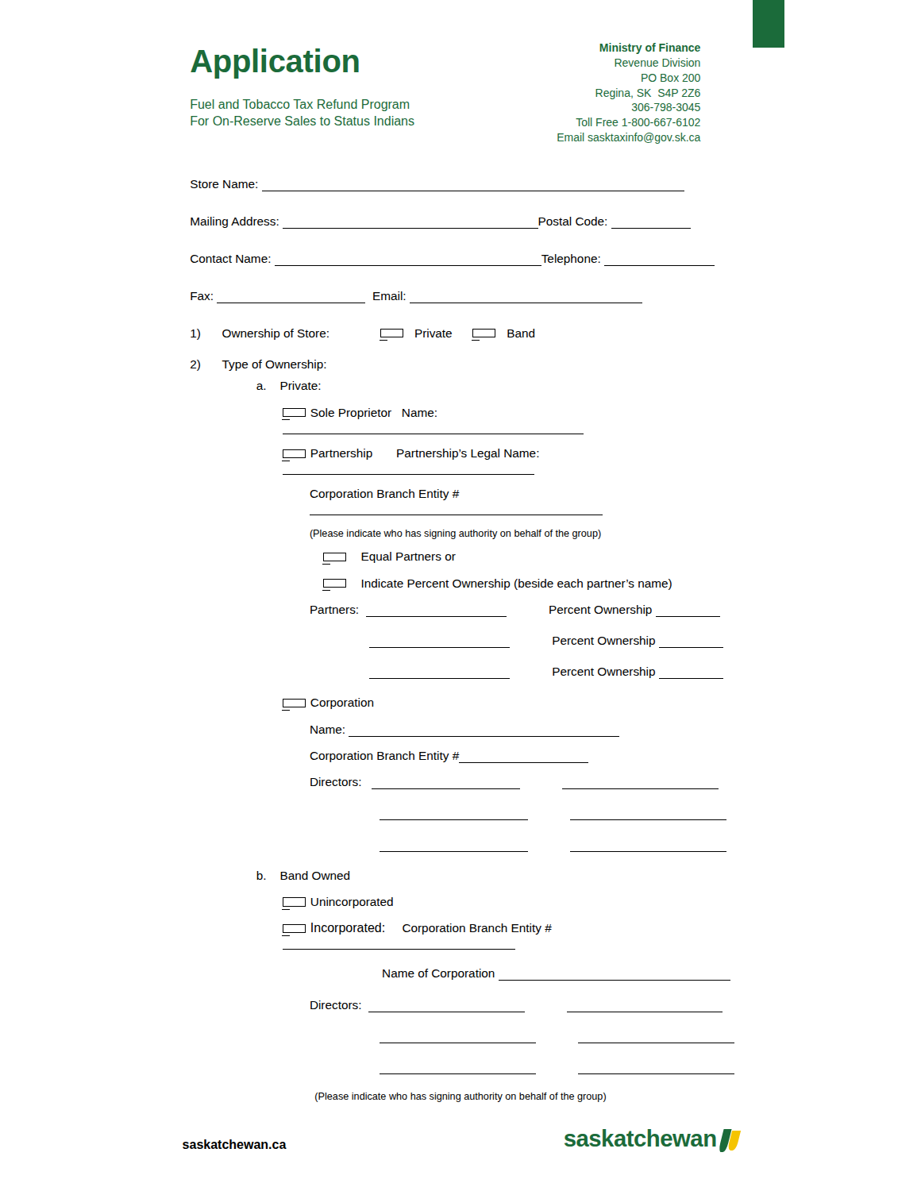Application
Fuel and Tobacco Tax Refund Program
For On-Reserve Sales to Status Indians
Ministry of Finance
Revenue Division
PO Box 200
Regina, SK S4P 2Z6
306-798-3045
Toll Free 1-800-667-6102
Email sasktaxinfo@gov.sk.ca
Store Name:
Mailing Address: Postal Code:
Contact Name: Telephone:
Fax: Email:
Ownership of Store: Private Band
Type of Ownership:
a. Private:
Sole Proprietor Name:
Partnership Partnership’s Legal Name:
Corporation Branch Entity #
(Please indicate who has signing authority on behalf of the group)
Equal Partners or
Indicate Percent Ownership (beside each partner’s name)
Partners: Percent Ownership
Percent Ownership
Percent Ownership
Corporation
Name:
Corporation Branch Entity #
Directors:
b. Band Owned
Unincorporated
Incorporated: Corporation Branch Entity #
Name of Corporation
Directors:
(Please indicate who has signing authority on behalf of the group)
saskatchewan.ca
saskatchewan